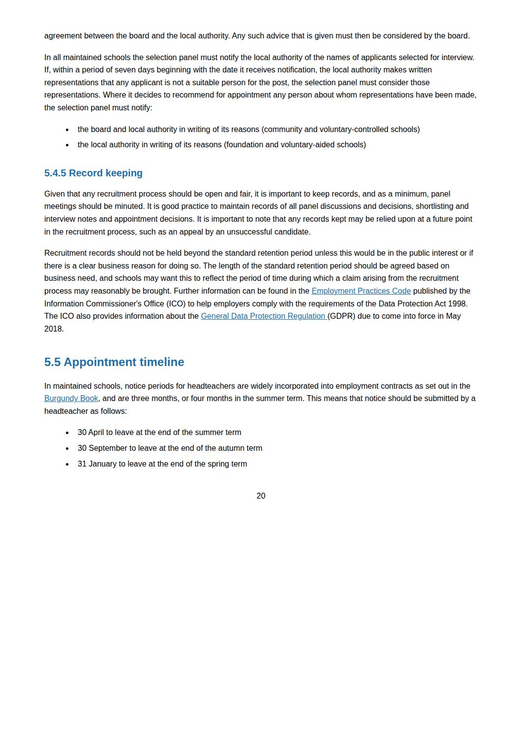agreement between the board and the local authority. Any such advice that is given must then be considered by the board.
In all maintained schools the selection panel must notify the local authority of the names of applicants selected for interview. If, within a period of seven days beginning with the date it receives notification, the local authority makes written representations that any applicant is not a suitable person for the post, the selection panel must consider those representations. Where it decides to recommend for appointment any person about whom representations have been made, the selection panel must notify:
the board and local authority in writing of its reasons (community and voluntary-controlled schools)
the local authority in writing of its reasons (foundation and voluntary-aided schools)
5.4.5 Record keeping
Given that any recruitment process should be open and fair, it is important to keep records, and as a minimum, panel meetings should be minuted. It is good practice to maintain records of all panel discussions and decisions, shortlisting and interview notes and appointment decisions. It is important to note that any records kept may be relied upon at a future point in the recruitment process, such as an appeal by an unsuccessful candidate.
Recruitment records should not be held beyond the standard retention period unless this would be in the public interest or if there is a clear business reason for doing so. The length of the standard retention period should be agreed based on business need, and schools may want this to reflect the period of time during which a claim arising from the recruitment process may reasonably be brought. Further information can be found in the Employment Practices Code published by the Information Commissioner's Office (ICO) to help employers comply with the requirements of the Data Protection Act 1998. The ICO also provides information about the General Data Protection Regulation (GDPR) due to come into force in May 2018.
5.5 Appointment timeline
In maintained schools, notice periods for headteachers are widely incorporated into employment contracts as set out in the Burgundy Book, and are three months, or four months in the summer term. This means that notice should be submitted by a headteacher as follows:
30 April to leave at the end of the summer term
30 September to leave at the end of the autumn term
31 January to leave at the end of the spring term
20